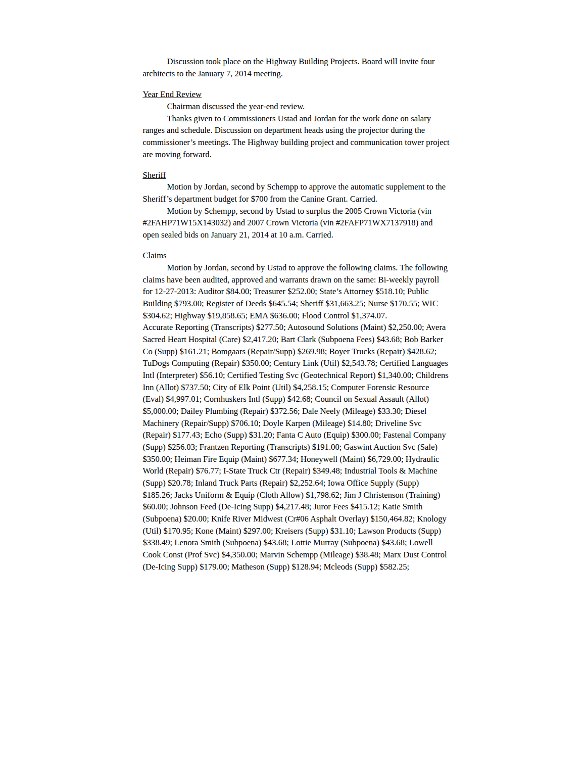Discussion took place on the Highway Building Projects. Board will invite four architects to the January 7, 2014 meeting.
Year End Review
Chairman discussed the year-end review.
Thanks given to Commissioners Ustad and Jordan for the work done on salary ranges and schedule. Discussion on department heads using the projector during the commissioner’s meetings. The Highway building project and communication tower project are moving forward.
Sheriff
Motion by Jordan, second by Schempp to approve the automatic supplement to the Sheriff’s department budget for $700 from the Canine Grant. Carried.
Motion by Schempp, second by Ustad to surplus the 2005 Crown Victoria (vin #2FAHP71W15X143032) and 2007 Crown Victoria (vin #2FAFP71WX7137918) and open sealed bids on January 21, 2014 at 10 a.m. Carried.
Claims
Motion by Jordan, second by Ustad to approve the following claims. The following claims have been audited, approved and warrants drawn on the same: Bi-weekly payroll for 12-27-2013: Auditor $84.00; Treasurer $252.00; State’s Attorney $518.10; Public Building $793.00; Register of Deeds $645.54; Sheriff $31,663.25; Nurse $170.55; WIC $304.62; Highway $19,858.65; EMA $636.00; Flood Control $1,374.07.
Accurate Reporting (Transcripts) $277.50; Autosound Solutions (Maint) $2,250.00; Avera Sacred Heart Hospital (Care) $2,417.20; Bart Clark (Subpoena Fees) $43.68; Bob Barker Co (Supp) $161.21; Bomgaars (Repair/Supp) $269.98; Boyer Trucks (Repair) $428.62; TuDogs Computing (Repair) $350.00; Century Link (Util) $2,543.78; Certified Languages Intl (Interpreter) $56.10; Certified Testing Svc (Geotechnical Report) $1,340.00; Childrens Inn (Allot) $737.50; City of Elk Point (Util) $4,258.15; Computer Forensic Resource (Eval) $4,997.01; Cornhuskers Intl (Supp) $42.68; Council on Sexual Assault (Allot) $5,000.00; Dailey Plumbing (Repair) $372.56; Dale Neely (Mileage) $33.30; Diesel Machinery (Repair/Supp) $706.10; Doyle Karpen (Mileage) $14.80; Driveline Svc (Repair) $177.43; Echo (Supp) $31.20; Fanta C Auto (Equip) $300.00; Fastenal Company (Supp) $256.03; Frantzen Reporting (Transcripts) $191.00; Gaswint Auction Svc (Sale) $350.00; Heiman Fire Equip (Maint) $677.34; Honeywell (Maint) $6,729.00; Hydraulic World (Repair) $76.77; I-State Truck Ctr (Repair) $349.48; Industrial Tools & Machine (Supp) $20.78; Inland Truck Parts (Repair) $2,252.64; Iowa Office Supply (Supp) $185.26; Jacks Uniform & Equip (Cloth Allow) $1,798.62; Jim J Christenson (Training) $60.00; Johnson Feed (De-Icing Supp) $4,217.48; Juror Fees $415.12; Katie Smith (Subpoena) $20.00; Knife River Midwest (Cr#06 Asphalt Overlay) $150,464.82; Knology (Util) $170.95; Kone (Maint) $297.00; Kreisers (Supp) $31.10; Lawson Products (Supp) $338.49; Lenora Smith (Subpoena) $43.68; Lottie Murray (Subpoena) $43.68; Lowell Cook Const (Prof Svc) $4,350.00; Marvin Schempp (Mileage) $38.48; Marx Dust Control (De-Icing Supp) $179.00; Matheson (Supp) $128.94; Mcleods (Supp) $582.25;